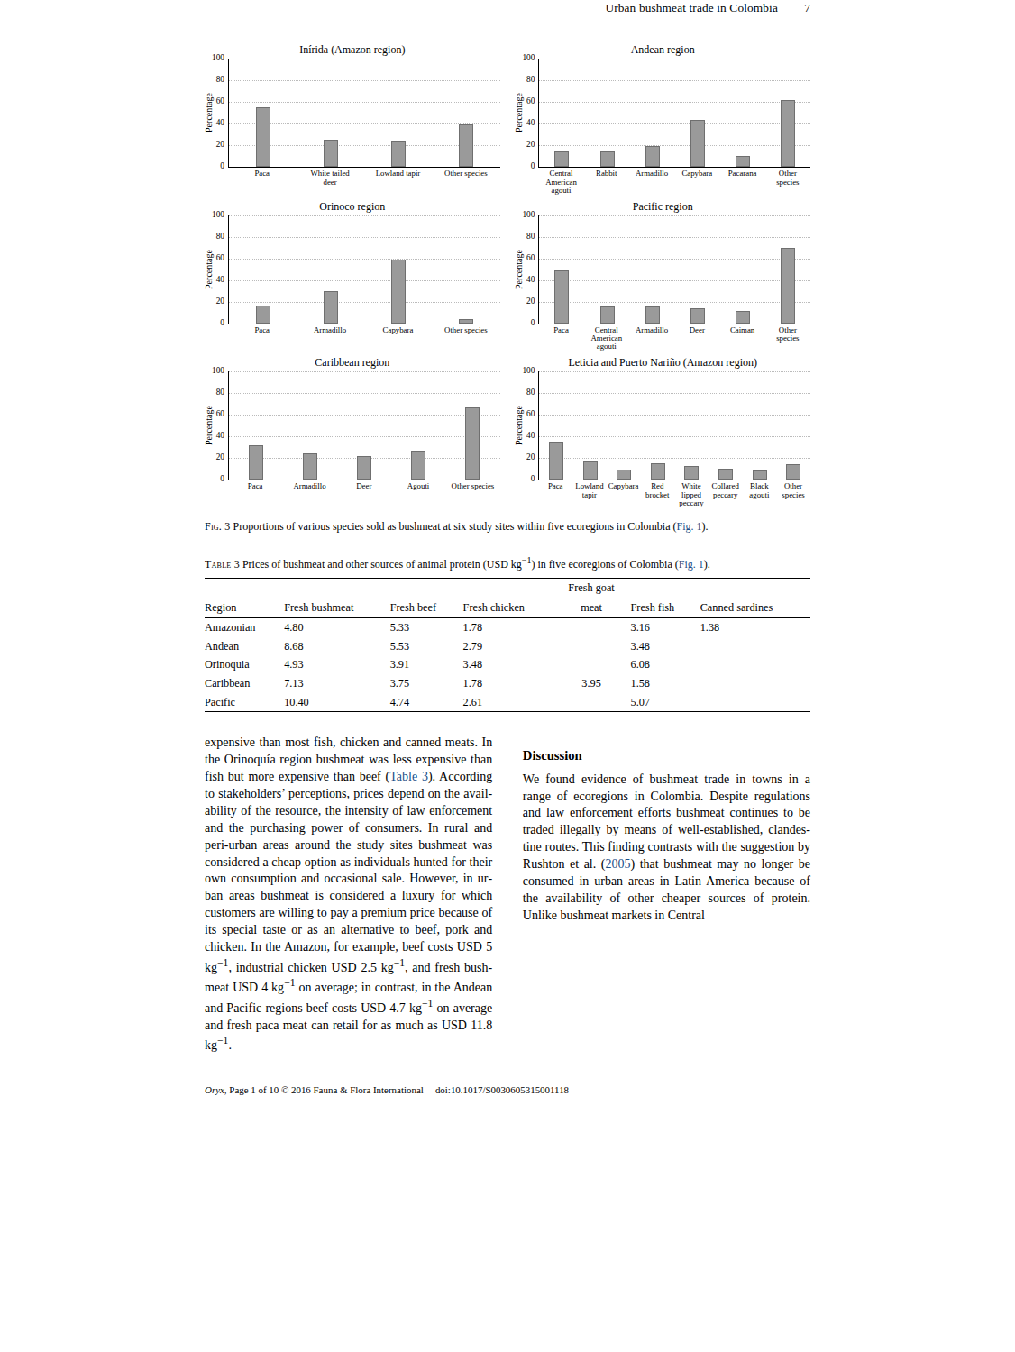Urban bushmeat trade in Colombia 7
Inírida (Amazon region)
Percentage
100 80 60 40 20 0
Paca White tailed deer Lowland tapir Other species
Andean region
Percentage
100 80 60 40 20 0
Central American agouti Rabbit Armadillo Capybara Pacarana Other species
Orinoco region
Percentage
100 80 60 40 20 0
Paca Armadillo Capybara Other species
Pacific region
Percentage
100 80 60 40 20 0
Paca Central American agouti Armadillo Deer Caiman Other species
Caribbean region
Percentage
100 80 60 40 20 0
Paca Armadillo Deer Agouti Other species
Leticia and Puerto Nariño (Amazon region)
Percentage
100 80 60 40 20 0
Paca Lowland tapir Capybara Red brocket White lipped peccary Collared peccary Black agouti Other species
Fig. 3 Proportions of various species sold as bushmeat at six study sites within five ecoregions in Colombia (Fig. 1).
Table 3 Prices of bushmeat and other sources of animal protein (USD kg−1) in five ecoregions of Colombia (Fig. 1).
| | | | | Fresh goat | | |
| --- | --- | --- | --- | --- | --- | --- |
| Region | Fresh bushmeat | Fresh beef | Fresh chicken | meat | Fresh fish | Canned sardines |
| Amazonian | 4.80 | 5.33 | 1.78 | | 3.16 | 1.38 |
| Andean | 8.68 | 5.53 | 2.79 | | 3.48 | |
| Orinoquia | 4.93 | 3.91 | 3.48 | | 6.08 | |
| Caribbean | 7.13 | 3.75 | 1.78 | 3.95 | 1.58 | |
| Pacific | 10.40 | 4.74 | 2.61 | | 5.07 | |
expensive than most fish, chicken and canned meats. In the Orinoquía region bushmeat was less expensive than fish but more expensive than beef (Table 3). According to stakeholders’ perceptions, prices depend on the availability of the resource, the intensity of law enforcement and the purchasing power of consumers. In rural and peri-urban areas around the study sites bushmeat was considered a cheap option as individuals hunted for their own consumption and occasional sale. However, in urban areas bushmeat is considered a luxury for which customers are willing to pay a premium price because of its special taste or as an alternative to beef, pork and chicken. In the Amazon, for example, beef costs USD 5 kg−1, industrial chicken USD 2.5 kg−1, and fresh bushmeat USD 4 kg−1 on average; in contrast, in the Andean and Pacific regions beef costs USD 4.7 kg−1 on average and fresh paca meat can retail for as much as USD 11.8 kg−1.
Discussion
We found evidence of bushmeat trade in towns in a range of ecoregions in Colombia. Despite regulations and law enforcement efforts bushmeat continues to be traded illegally by means of well-established, clandestine routes. This finding contrasts with the suggestion by Rushton et al. (2005) that bushmeat may no longer be consumed in urban areas in Latin America because of the availability of other cheaper sources of protein. Unlike bushmeat markets in Central
Oryx, Page 1 of 10 © 2016 Fauna & Flora International doi:10.1017/S0030605315001118